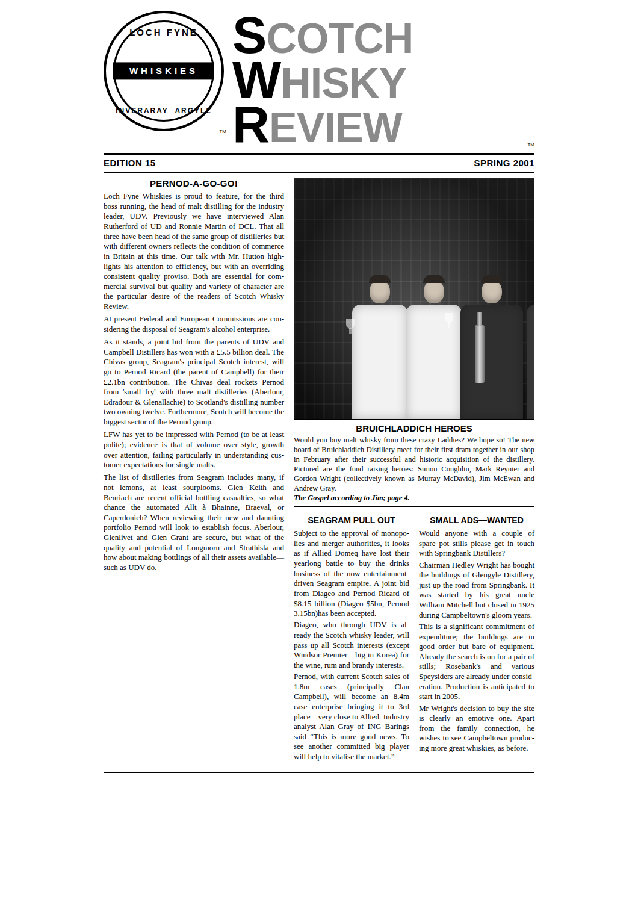LOCH FYNE
WHISKIES
INVERARAY ARGYLL
TM
SCOTCH
WHISKY
REVIEW
TM
EDITION 15 SPRING 2001
PERNOD-A-GO-GO!
Loch Fyne Whiskies is proud to feature, for the third boss running, the head of malt distilling for the industry leader, UDV. Previously we have interviewed Alan Rutherford of UD and Ronnie Martin of DCL. That all three have been head of the same group of distilleries but with different owners reflects the condition of commerce in Britain at this time. Our talk with Mr. Hutton highlights his attention to efficiency, but with an overriding consistent quality proviso. Both are essential for commercial survival but quality and variety of character are the particular desire of the readers of Scotch Whisky Review.
At present Federal and European Commissions are considering the disposal of Seagram's alcohol enterprise.
As it stands, a joint bid from the parents of UDV and Campbell Distillers has won with a £5.5 billion deal. The Chivas group, Seagram's principal Scotch interest, will go to Pernod Ricard (the parent of Campbell) for their £2.1bn contribution. The Chivas deal rockets Pernod from 'small fry' with three malt distilleries (Aberlour, Edradour & Glenallachie) to Scotland's distilling number two owning twelve. Furthermore, Scotch will become the biggest sector of the Pernod group.
LFW has yet to be impressed with Pernod (to be at least polite); evidence is that of volume over style, growth over attention, failing particularly in understanding customer expectations for single malts.
The list of distilleries from Seagram includes many, if not lemons, at least sourplooms. Glen Keith and Benriach are recent official bottling casualties, so what chance the automated Allt à Bhainne, Braeval, or Caperdonich? When reviewing their new and daunting portfolio Pernod will look to establish focus. Aberlour, Glenlivet and Glen Grant are secure, but what of the quality and potential of Longmorn and Strathisla and how about making bottlings of all their assets available—such as UDV do.
BRUICHLADDICH HEROES
Would you buy malt whisky from these crazy Laddies? We hope so! The new board of Bruichladdich Distillery meet for their first dram together in our shop in February after their successful and historic acquisition of the distillery. Pictured are the fund raising heroes: Simon Coughlin, Mark Reynier and Gordon Wright (collectively known as Murray McDavid), Jim McEwan and Andrew Gray.
The Gospel according to Jim; page 4.
SEAGRAM PULL OUT
Subject to the approval of monopolies and merger authorities, it looks as if Allied Domeq have lost their yearlong battle to buy the drinks business of the now entertainment-driven Seagram empire. A joint bid from Diageo and Pernod Ricard of $8.15 billion (Diageo $5bn, Pernod 3.15bn)has been accepted.
Diageo, who through UDV is already the Scotch whisky leader, will pass up all Scotch interests (except Windsor Premier—big in Korea) for the wine, rum and brandy interests.
Pernod, with current Scotch sales of 1.8m cases (principally Clan Campbell), will become an 8.4m case enterprise bringing it to 3rd place—very close to Allied. Industry analyst Alan Gray of ING Barings said “This is more good news. To see another committed big player will help to vitalise the market.”
SMALL ADS—WANTED
Would anyone with a couple of spare pot stills please get in touch with Springbank Distillers?
Chairman Hedley Wright has bought the buildings of Glengyle Distillery, just up the road from Springbank. It was started by his great uncle William Mitchell but closed in 1925 during Campbeltown's gloom years.
This is a significant commitment of expenditure; the buildings are in good order but bare of equipment. Already the search is on for a pair of stills; Rosebank's and various Speysiders are already under consideration. Production is anticipated to start in 2005.
Mr Wright's decision to buy the site is clearly an emotive one. Apart from the family connection, he wishes to see Campbeltown producing more great whiskies, as before.